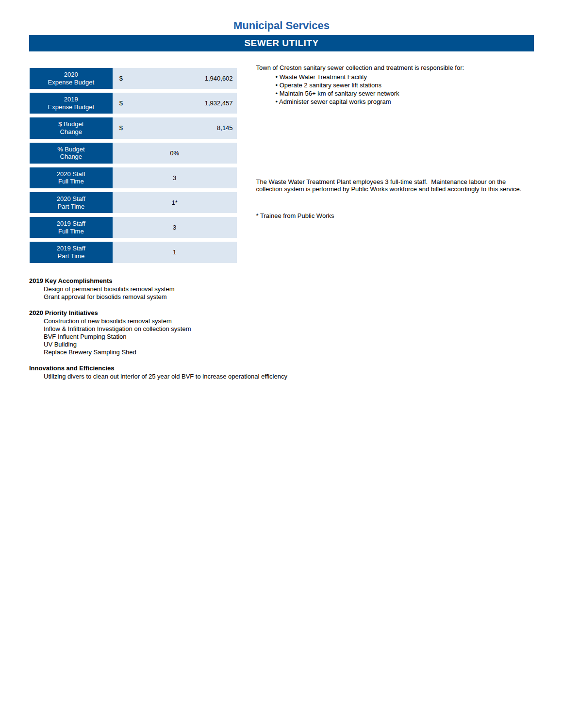Municipal Services
SEWER UTILITY
| / 2020 Expense Budget / $ 1,940,602 / / 2019 Expense Budget / $ 1,932,457 / / $ Budget Change / $ 8,145 / / % Budget Change / 0% / / 2020 Staff Full Time / 3 / / 2020 Staff Part Time / 1* / / 2019 Staff Full Time / 3 / / 2019 Staff Part Time / 1 / | Town of Creston sanitary sewer collection and treatment is responsible for: • Waste Water Treatment Facility • Operate 2 sanitary sewer lift stations • Maintain 56+ km of sanitary sewer network • Administer sewer capital works program The Waste Water Treatment Plant employees 3 full-time staff. Maintenance labour on the collection system is performed by Public Works workforce and billed accordingly to this service. * Trainee from Public Works |
2019 Key Accomplishments
Design of permanent biosolids removal system
Grant approval for biosolids removal system
2020 Priority Initiatives
Construction of new biosolids removal system
Inflow & Infiltration Investigation on collection system
BVF Influent Pumping Station
UV Building
Replace Brewery Sampling Shed
Innovations and Efficiencies
Utilizing divers to clean out interior of 25 year old BVF to increase operational efficiency